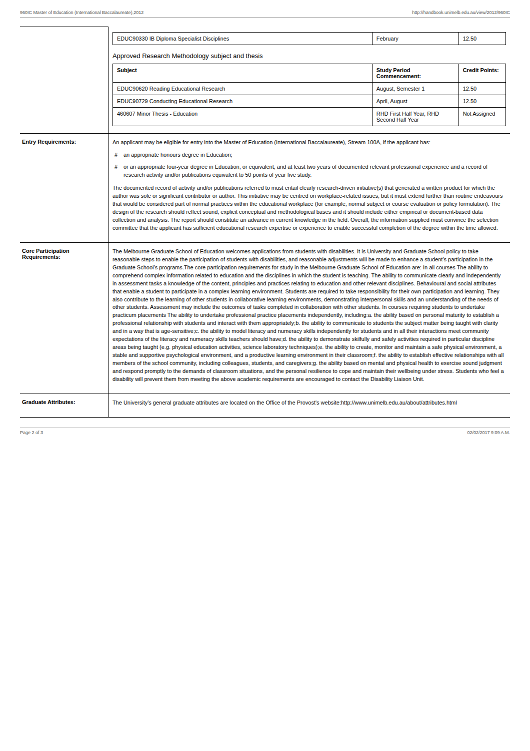960IC Master of Education (International Baccalaureate),2012
http://handbook.unimelb.edu.au/view/2012/960IC
| | / EDUC90330 IB Diploma Specialist Disciplines / February / 12.50 / Approved Research Methodology subject and thesis / Subject / Study Period Commencement: / Credit Points: / / --- / --- / --- / / EDUC90620 Reading Educational Research / August, Semester 1 / 12.50 / / EDUC90729 Conducting Educational Research / April, August / 12.50 / / 460607 Minor Thesis - Education / RHD First Half Year, RHD Second Half Year / Not Assigned / |
| Entry Requirements: | An applicant may be eligible for entry into the Master of Education (International Baccalaureate), Stream 100A, if the applicant has: an appropriate honours degree in Education; or an appropriate four-year degree in Education, or equivalent, and at least two years of documented relevant professional experience and a record of research activity and/or publications equivalent to 50 points of year five study. The documented record of activity and/or publications referred to must entail clearly research-driven initiative(s) that generated a written product for which the author was sole or significant contributor or author. This initiative may be centred on workplace-related issues, but it must extend further than routine endeavours that would be considered part of normal practices within the educational workplace (for example, normal subject or course evaluation or policy formulation). The design of the research should reflect sound, explicit conceptual and methodological bases and it should include either empirical or document-based data collection and analysis. The report should constitute an advance in current knowledge in the field. Overall, the information supplied must convince the selection committee that the applicant has sufficient educational research expertise or experience to enable successful completion of the degree within the time allowed. |
| Core Participation Requirements: | The Melbourne Graduate School of Education welcomes applications from students with disabilities. It is University and Graduate School policy to take reasonable steps to enable the participation of students with disabilities, and reasonable adjustments will be made to enhance a student’s participation in the Graduate School’s programs.The core participation requirements for study in the Melbourne Graduate School of Education are: In all courses The ability to comprehend complex information related to education and the disciplines in which the student is teaching. The ability to communicate clearly and independently in assessment tasks a knowledge of the content, principles and practices relating to education and other relevant disciplines. Behavioural and social attributes that enable a student to participate in a complex learning environment. Students are required to take responsibility for their own participation and learning. They also contribute to the learning of other students in collaborative learning environments, demonstrating interpersonal skills and an understanding of the needs of other students. Assessment may include the outcomes of tasks completed in collaboration with other students. In courses requiring students to undertake practicum placements The ability to undertake professional practice placements independently, including:a. the ability based on personal maturity to establish a professional relationship with students and interact with them appropriately;b. the ability to communicate to students the subject matter being taught with clarity and in a way that is age-sensitive;c. the ability to model literacy and numeracy skills independently for students and in all their interactions meet community expectations of the literacy and numeracy skills teachers should have;d. the ability to demonstrate skilfully and safely activities required in particular discipline areas being taught (e.g. physical education activities, science laboratory techniques);e. the ability to create, monitor and maintain a safe physical environment, a stable and supportive psychological environment, and a productive learning environment in their classroom;f. the ability to establish effective relationships with all members of the school community, including colleagues, students, and caregivers;g. the ability based on mental and physical health to exercise sound judgment and respond promptly to the demands of classroom situations, and the personal resilience to cope and maintain their wellbeing under stress. Students who feel a disability will prevent them from meeting the above academic requirements are encouraged to contact the Disability Liaison Unit. |
| Graduate Attributes: | The University's general graduate attributes are located on the Office of the Provost's website: http://www.unimelb.edu.au/about/attributes.html |
Page 2 of 3
02/02/2017 9:09 A.M.